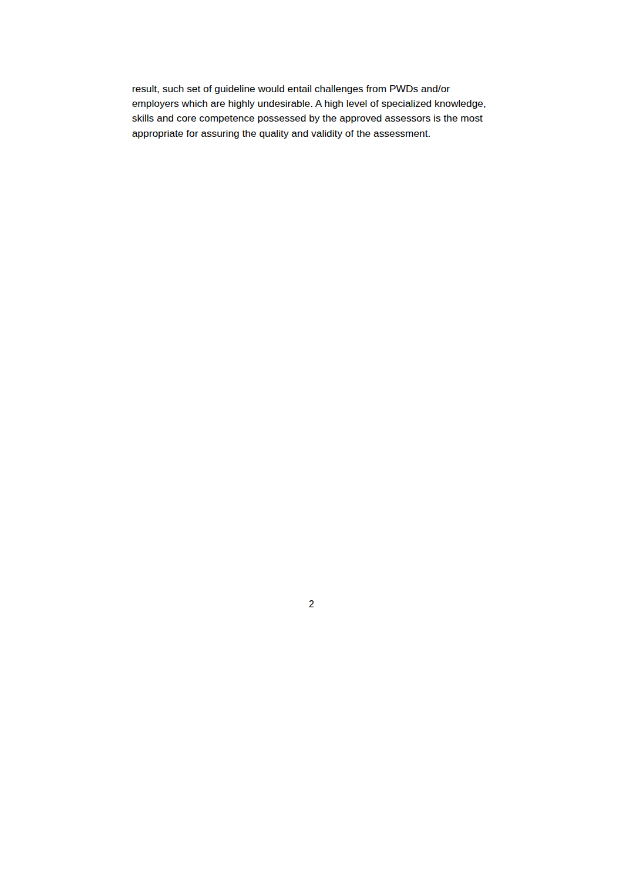result, such set of guideline would entail challenges from PWDs and/or employers which are highly undesirable. A high level of specialized knowledge, skills and core competence possessed by the approved assessors is the most appropriate for assuring the quality and validity of the assessment.
2